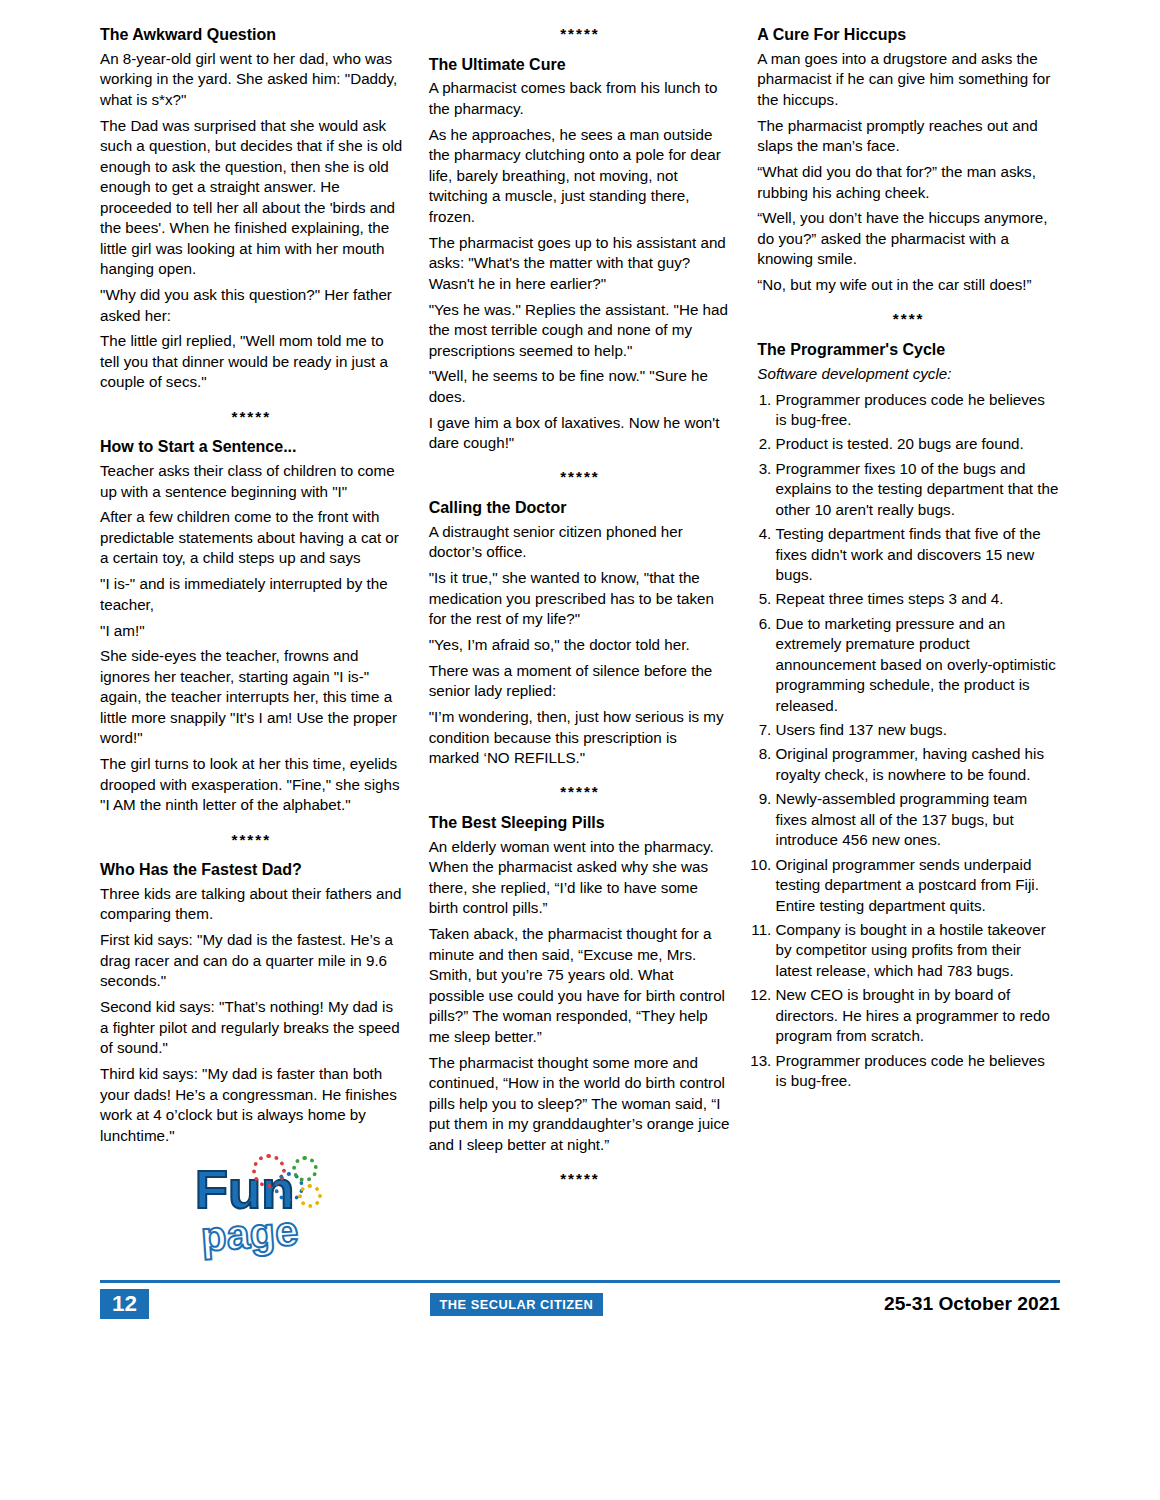The Awkward Question
An 8-year-old girl went to her dad, who was working in the yard. She asked him: "Daddy, what is s*x?"
The Dad was surprised that she would ask such a question, but decides that if she is old enough to ask the question, then she is old enough to get a straight answer. He proceeded to tell her all about the 'birds and the bees'. When he finished explaining, the little girl was looking at him with her mouth hanging open.
"Why did you ask this question?" Her father asked her:
The little girl replied, "Well mom told me to tell you that dinner would be ready in just a couple of secs."
*****
How to Start a Sentence...
Teacher asks their class of children to come up with a sentence beginning with "I"
After a few children come to the front with predictable statements about having a cat or a certain toy, a child steps up and says
"I is-" and is immediately interrupted by the teacher,
"I am!"
She side-eyes the teacher, frowns and ignores her teacher, starting again "I is-" again, the teacher interrupts her, this time a little more snappily "It's I am! Use the proper word!"
The girl turns to look at her this time, eyelids drooped with exasperation. "Fine," she sighs "I AM the ninth letter of the alphabet."
*****
Who Has the Fastest Dad?
Three kids are talking about their fathers and comparing them.
First kid says: "My dad is the fastest. He’s a drag racer and can do a quarter mile in 9.6 seconds."
Second kid says: "That’s nothing! My dad is a fighter pilot and regularly breaks the speed of sound."
Third kid says: "My dad is faster than both your dads! He’s a congressman. He finishes work at 4 o’clock but is always home by lunchtime."
Fun page
*****
The Ultimate Cure
A pharmacist comes back from his lunch to the pharmacy.
As he approaches, he sees a man outside the pharmacy clutching onto a pole for dear life, barely breathing, not moving, not twitching a muscle, just standing there, frozen.
The pharmacist goes up to his assistant and asks: "What's the matter with that guy? Wasn't he in here earlier?"
"Yes he was." Replies the assistant. "He had the most terrible cough and none of my prescriptions seemed to help."
"Well, he seems to be fine now." "Sure he does.
I gave him a box of laxatives. Now he won't dare cough!"
*****
Calling the Doctor
A distraught senior citizen phoned her doctor’s office.
"Is it true," she wanted to know, "that the medication you prescribed has to be taken for the rest of my life?"
"Yes, I’m afraid so," the doctor told her.
There was a moment of silence before the senior lady replied:
"I’m wondering, then, just how serious is my condition because this prescription is marked ‘NO REFILLS."
*****
The Best Sleeping Pills
An elderly woman went into the pharmacy. When the pharmacist asked why she was there, she replied, “I’d like to have some birth control pills.”
Taken aback, the pharmacist thought for a minute and then said, “Excuse me, Mrs. Smith, but you’re 75 years old. What possible use could you have for birth control pills?” The woman responded, “They help me sleep better.”
The pharmacist thought some more and continued, “How in the world do birth control pills help you to sleep?” The woman said, “I put them in my granddaughter’s orange juice and I sleep better at night.”
*****
A Cure For Hiccups
A man goes into a drugstore and asks the pharmacist if he can give him something for the hiccups.
The pharmacist promptly reaches out and slaps the man’s face.
“What did you do that for?” the man asks, rubbing his aching cheek.
“Well, you don’t have the hiccups anymore, do you?” asked the pharmacist with a knowing smile.
“No, but my wife out in the car still does!”
****
The Programmer's Cycle
Software development cycle:
Programmer produces code he believes is bug-free.
Product is tested. 20 bugs are found.
Programmer fixes 10 of the bugs and explains to the testing department that the other 10 aren't really bugs.
Testing department finds that five of the fixes didn't work and discovers 15 new bugs.
Repeat three times steps 3 and 4.
Due to marketing pressure and an extremely premature product announcement based on overly-optimistic programming schedule, the product is released.
Users find 137 new bugs.
Original programmer, having cashed his royalty check, is nowhere to be found.
Newly-assembled programming team fixes almost all of the 137 bugs, but introduce 456 new ones.
Original programmer sends underpaid testing department a postcard from Fiji. Entire testing department quits.
Company is bought in a hostile takeover by competitor using profits from their latest release, which had 783 bugs.
New CEO is brought in by board of directors. He hires a programmer to redo program from scratch.
Programmer produces code he believes is bug-free.
12 THE SECULAR CITIZEN 25-31 October 2021